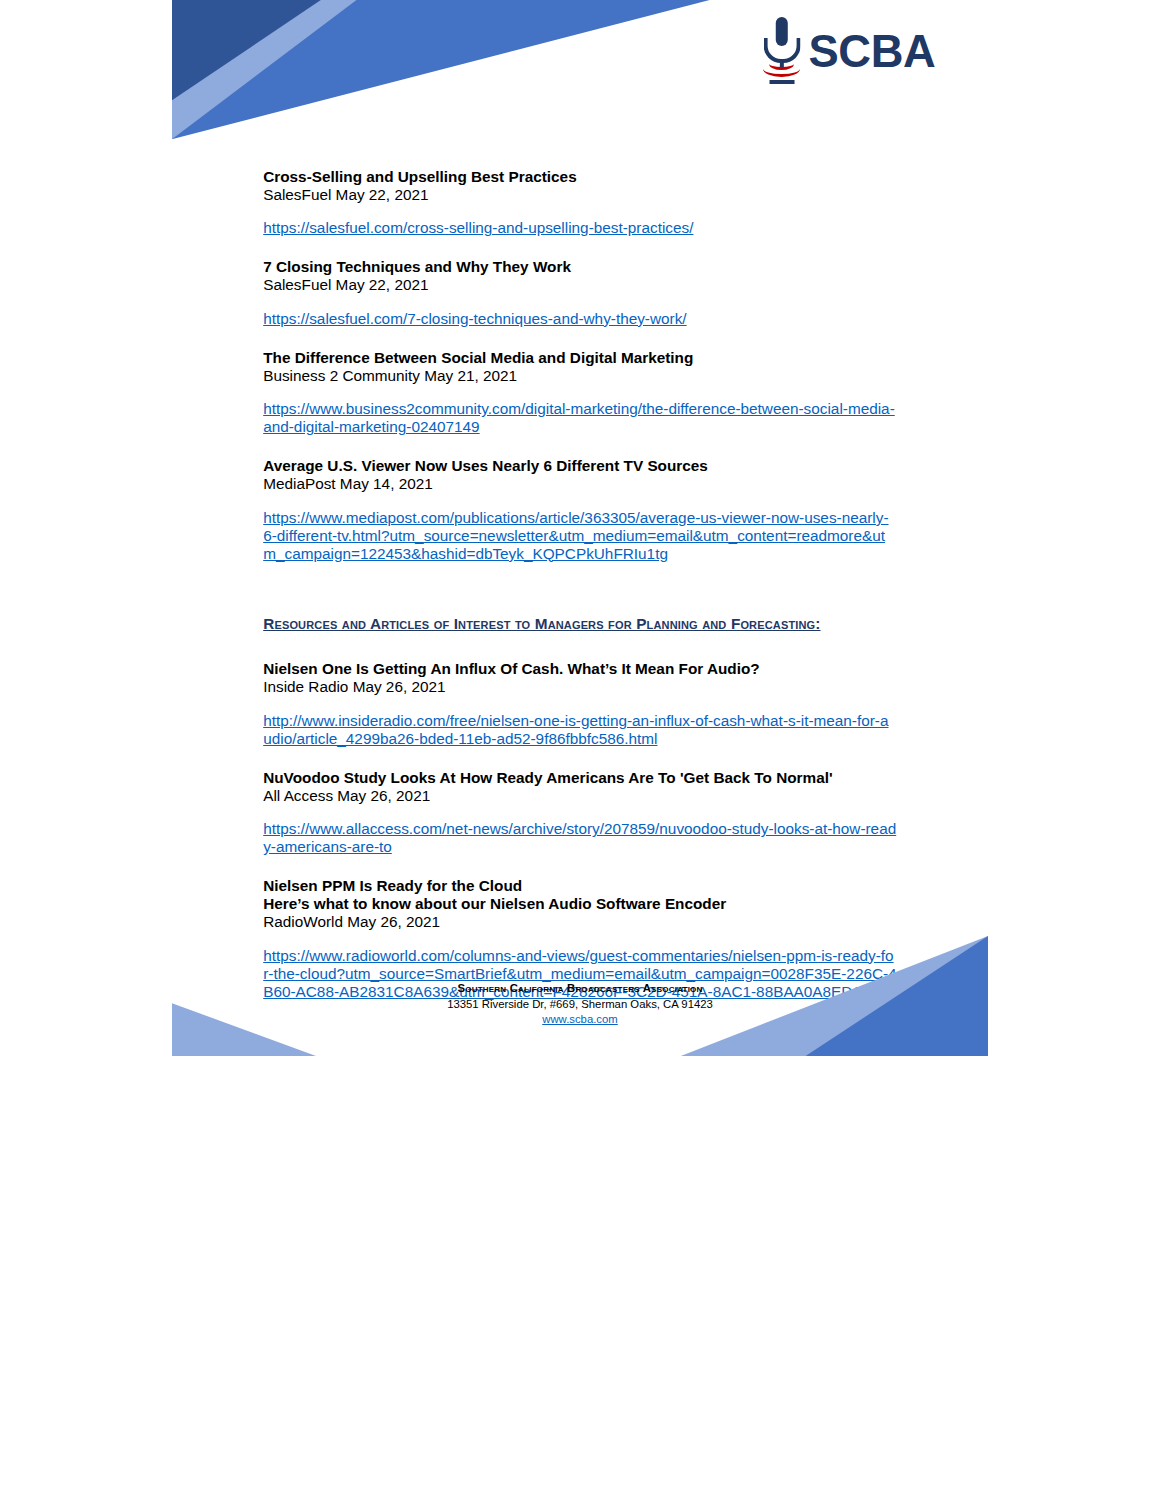SCBA
Cross-Selling and Upselling Best Practices
SalesFuel May 22, 2021
https://salesfuel.com/cross-selling-and-upselling-best-practices/
7 Closing Techniques and Why They Work
SalesFuel May 22, 2021
https://salesfuel.com/7-closing-techniques-and-why-they-work/
The Difference Between Social Media and Digital Marketing
Business 2 Community May 21, 2021
https://www.business2community.com/digital-marketing/the-difference-between-social-media-and-digital-marketing-02407149
Average U.S. Viewer Now Uses Nearly 6 Different TV Sources
MediaPost May 14, 2021
https://www.mediapost.com/publications/article/363305/average-us-viewer-now-uses-nearly-6-different-tv.html?utm_source=newsletter&utm_medium=email&utm_content=readmore&utm_campaign=122453&hashid=dbTeyk_KQPCPkUhFRIu1tg
Resources and Articles of Interest to Managers for Planning and Forecasting:
Nielsen One Is Getting An Influx Of Cash. What’s It Mean For Audio?
Inside Radio May 26, 2021
http://www.insideradio.com/free/nielsen-one-is-getting-an-influx-of-cash-what-s-it-mean-for-audio/article_4299ba26-bded-11eb-ad52-9f86fbbfc586.html
NuVoodoo Study Looks At How Ready Americans Are To 'Get Back To Normal'
All Access May 26, 2021
https://www.allaccess.com/net-news/archive/story/207859/nuvoodoo-study-looks-at-how-ready-americans-are-to
Nielsen PPM Is Ready for the Cloud
Here’s what to know about our Nielsen Audio Software Encoder
RadioWorld May 26, 2021
https://www.radioworld.com/columns-and-views/guest-commentaries/nielsen-ppm-is-ready-for-the-cloud?utm_source=SmartBrief&utm_medium=email&utm_campaign=0028F35E-226C-4B60-AC88-AB2831C8A639&utm_content=F428266F-3C2D-451A-8AC1-88BAA0A8EDC0
Southern California Broadcasters Association
13351 Riverside Dr, #669, Sherman Oaks, CA 91423
www.scba.com